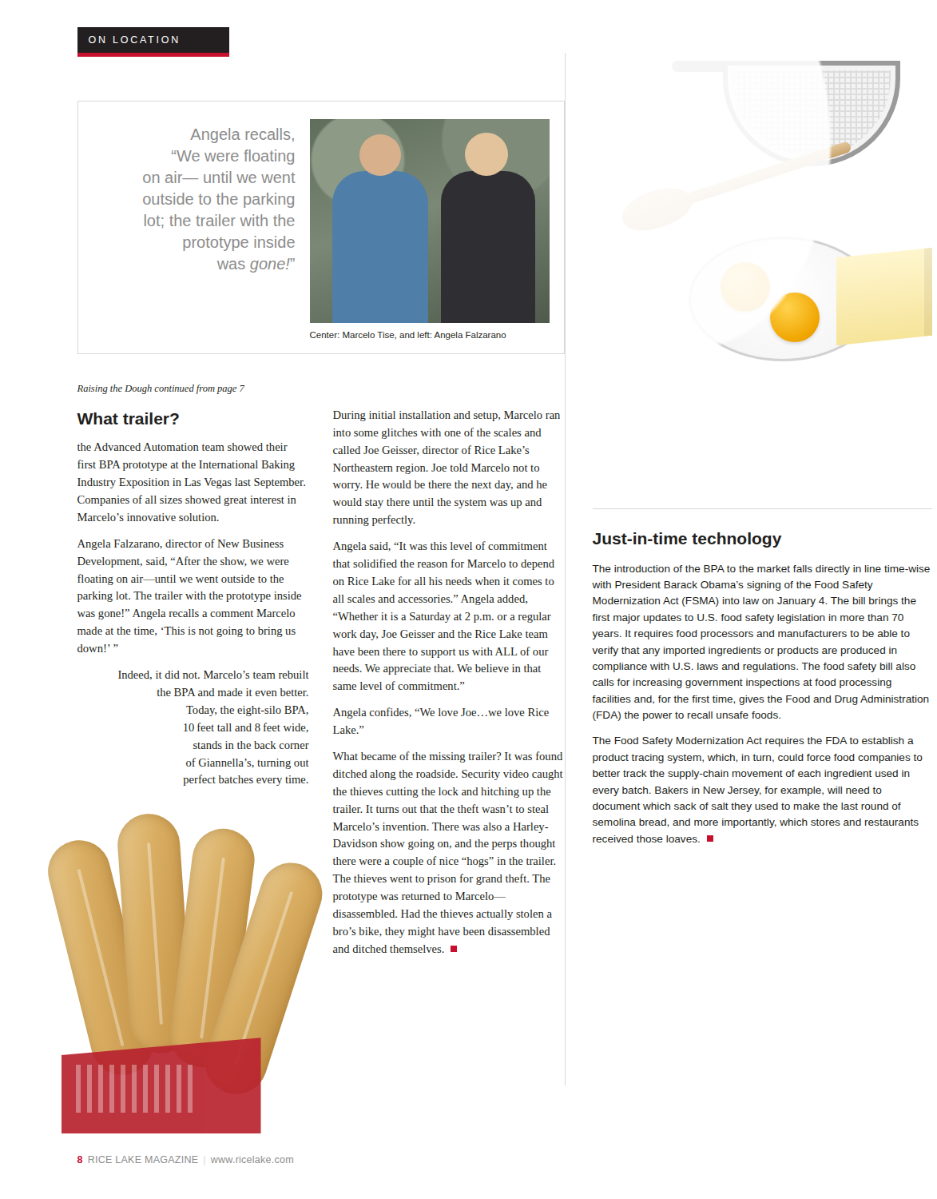On Location
Angela recalls,
“We were floating
on air— until we went
outside to the parking
lot; the trailer with the
prototype inside
was gone!”
Center: Marcelo Tise, and left: Angela Falzarano
Raising the Dough continued from page 7
What trailer?
the Advanced Automation team showed their first BPA prototype at the International Baking Industry Exposition in Las Vegas last September. Companies of all sizes showed great interest in Marcelo’s innovative solution.
Angela Falzarano, director of New Business Development, said, “After the show, we were floating on air—until we went outside to the parking lot. The trailer with the prototype inside was gone!” Angela recalls a comment Marcelo made at the time, ‘This is not going to bring us down!’ ”
Indeed, it did not. Marcelo’s team rebuilt the BPA and made it even better. Today, the eight-silo BPA, 10 feet tall and 8 feet wide, stands in the back corner of Giannella’s, turning out perfect batches every time.
During initial installation and setup, Marcelo ran into some glitches with one of the scales and called Joe Geisser, director of Rice Lake’s Northeastern region. Joe told Marcelo not to worry. He would be there the next day, and he would stay there until the system was up and running perfectly.
Angela said, “It was this level of commitment that solidified the reason for Marcelo to depend on Rice Lake for all his needs when it comes to all scales and accessories.” Angela added, “Whether it is a Saturday at 2 p.m. or a regular work day, Joe Geisser and the Rice Lake team have been there to support us with ALL of our needs. We appreciate that. We believe in that same level of commitment.”
Angela confides, “We love Joe…we love Rice Lake.”
What became of the missing trailer? It was found ditched along the roadside. Security video caught the thieves cutting the lock and hitching up the trailer. It turns out that the theft wasn’t to steal Marcelo’s invention. There was also a Harley-Davidson show going on, and the perps thought there were a couple of nice “hogs” in the trailer. The thieves went to prison for grand theft. The prototype was returned to Marcelo—disassembled. Had the thieves actually stolen a bro’s bike, they might have been disassembled and ditched themselves.
Just-in-time technology
The introduction of the BPA to the market falls directly in line time-wise with President Barack Obama’s signing of the Food Safety Modernization Act (FSMA) into law on January 4. The bill brings the first major updates to U.S. food safety legislation in more than 70 years. It requires food processors and manufacturers to be able to verify that any imported ingredients or products are produced in compliance with U.S. laws and regulations. The food safety bill also calls for increasing government inspections at food processing facilities and, for the first time, gives the Food and Drug Administration (FDA) the power to recall unsafe foods.
The Food Safety Modernization Act requires the FDA to establish a product tracing system, which, in turn, could force food companies to better track the supply-chain movement of each ingredient used in every batch. Bakers in New Jersey, for example, will need to document which sack of salt they used to make the last round of semolina bread, and more importantly, which stores and restaurants received those loaves.
8 RICE LAKE MAGAZINE|www.ricelake.com